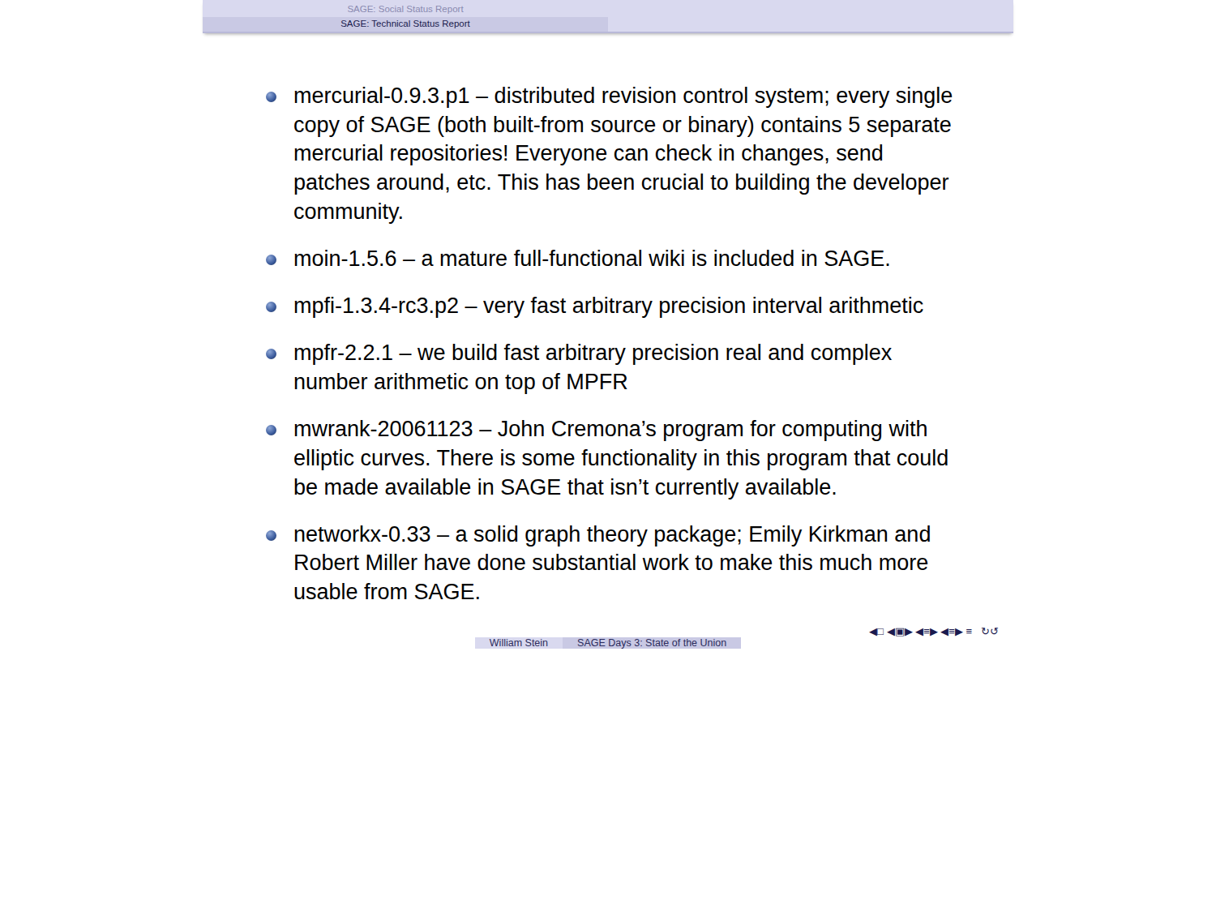SAGE: Social Status Report
SAGE: Technical Status Report
mercurial-0.9.3.p1 – distributed revision control system; every single copy of SAGE (both built-from source or binary) contains 5 separate mercurial repositories! Everyone can check in changes, send patches around, etc. This has been crucial to building the developer community.
moin-1.5.6 – a mature full-functional wiki is included in SAGE.
mpfi-1.3.4-rc3.p2 – very fast arbitrary precision interval arithmetic
mpfr-2.2.1 – we build fast arbitrary precision real and complex number arithmetic on top of MPFR
mwrank-20061123 – John Cremona’s program for computing with elliptic curves. There is some functionality in this program that could be made available in SAGE that isn’t currently available.
networkx-0.33 – a solid graph theory package; Emily Kirkman and Robert Miller have done substantial work to make this much more usable from SAGE.
◀□ ◀▣▶ ◀≡▶ ◀≡▶ ≡ ↻↺
William Stein
SAGE Days 3: State of the Union